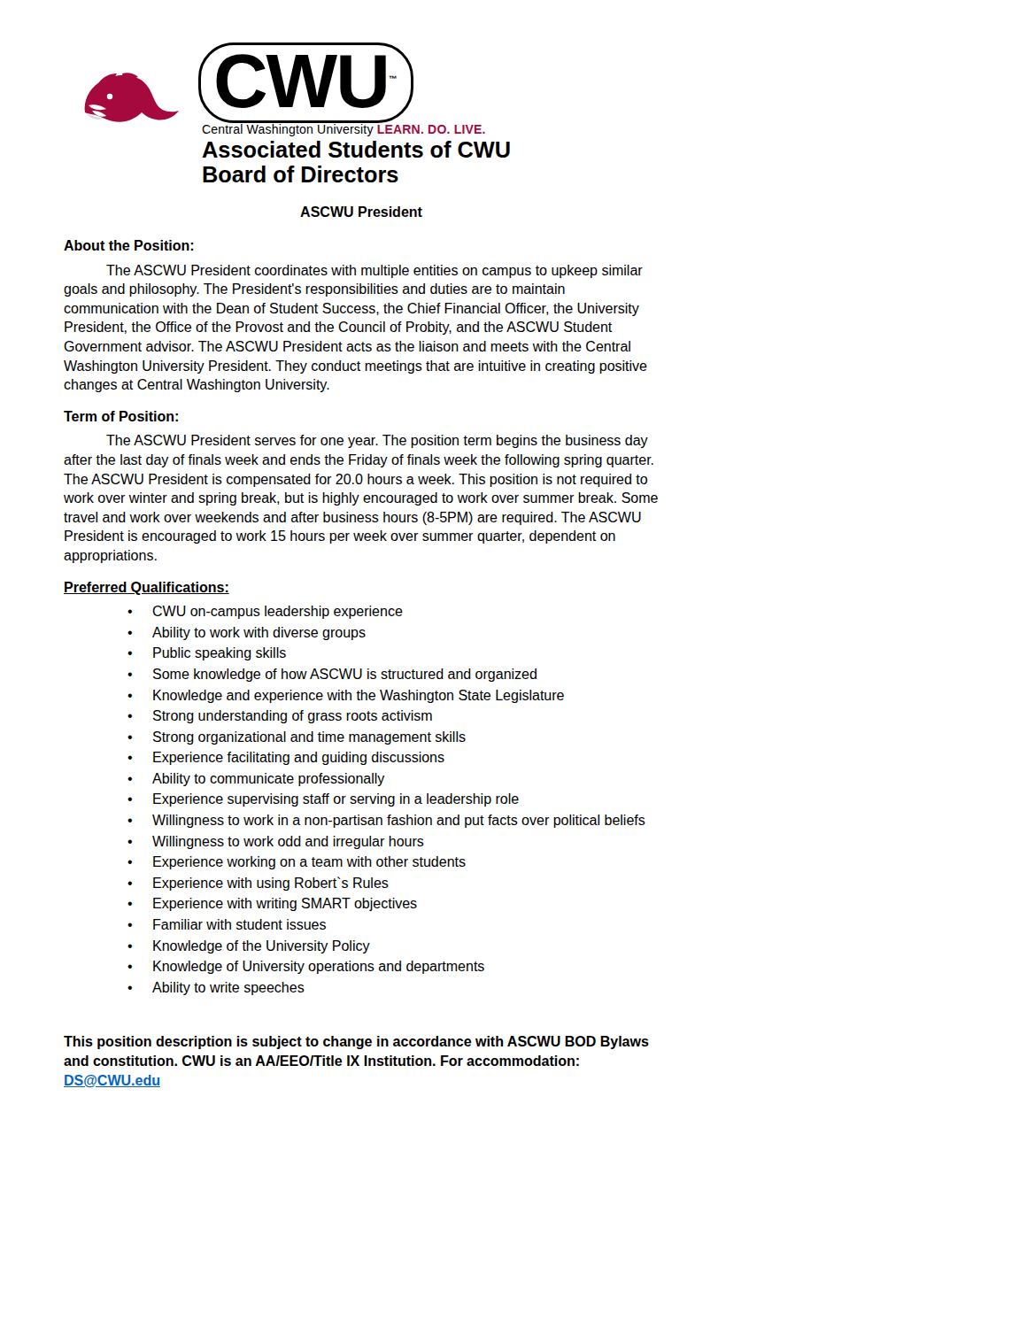CWU™
Central Washington University LEARN. DO. LIVE.
Associated Students of CWU
Board of Directors
ASCWU President
About the Position:
The ASCWU President coordinates with multiple entities on campus to upkeep similar goals and philosophy. The President's responsibilities and duties are to maintain communication with the Dean of Student Success, the Chief Financial Officer, the University President, the Office of the Provost and the Council of Probity, and the ASCWU Student Government advisor. The ASCWU President acts as the liaison and meets with the Central Washington University President. They conduct meetings that are intuitive in creating positive changes at Central Washington University.
Term of Position:
The ASCWU President serves for one year. The position term begins the business day after the last day of finals week and ends the Friday of finals week the following spring quarter. The ASCWU President is compensated for 20.0 hours a week. This position is not required to work over winter and spring break, but is highly encouraged to work over summer break. Some travel and work over weekends and after business hours (8-5PM) are required. The ASCWU President is encouraged to work 15 hours per week over summer quarter, dependent on appropriations.
Preferred Qualifications:
CWU on-campus leadership experience
Ability to work with diverse groups
Public speaking skills
Some knowledge of how ASCWU is structured and organized
Knowledge and experience with the Washington State Legislature
Strong understanding of grass roots activism
Strong organizational and time management skills
Experience facilitating and guiding discussions
Ability to communicate professionally
Experience supervising staff or serving in a leadership role
Willingness to work in a non-partisan fashion and put facts over political beliefs
Willingness to work odd and irregular hours
Experience working on a team with other students
Experience with using Robert`s Rules
Experience with writing SMART objectives
Familiar with student issues
Knowledge of the University Policy
Knowledge of University operations and departments
Ability to write speeches
This position description is subject to change in accordance with ASCWU BOD Bylaws and constitution. CWU is an AA/EEO/Title IX Institution. For accommodation: DS@CWU.edu